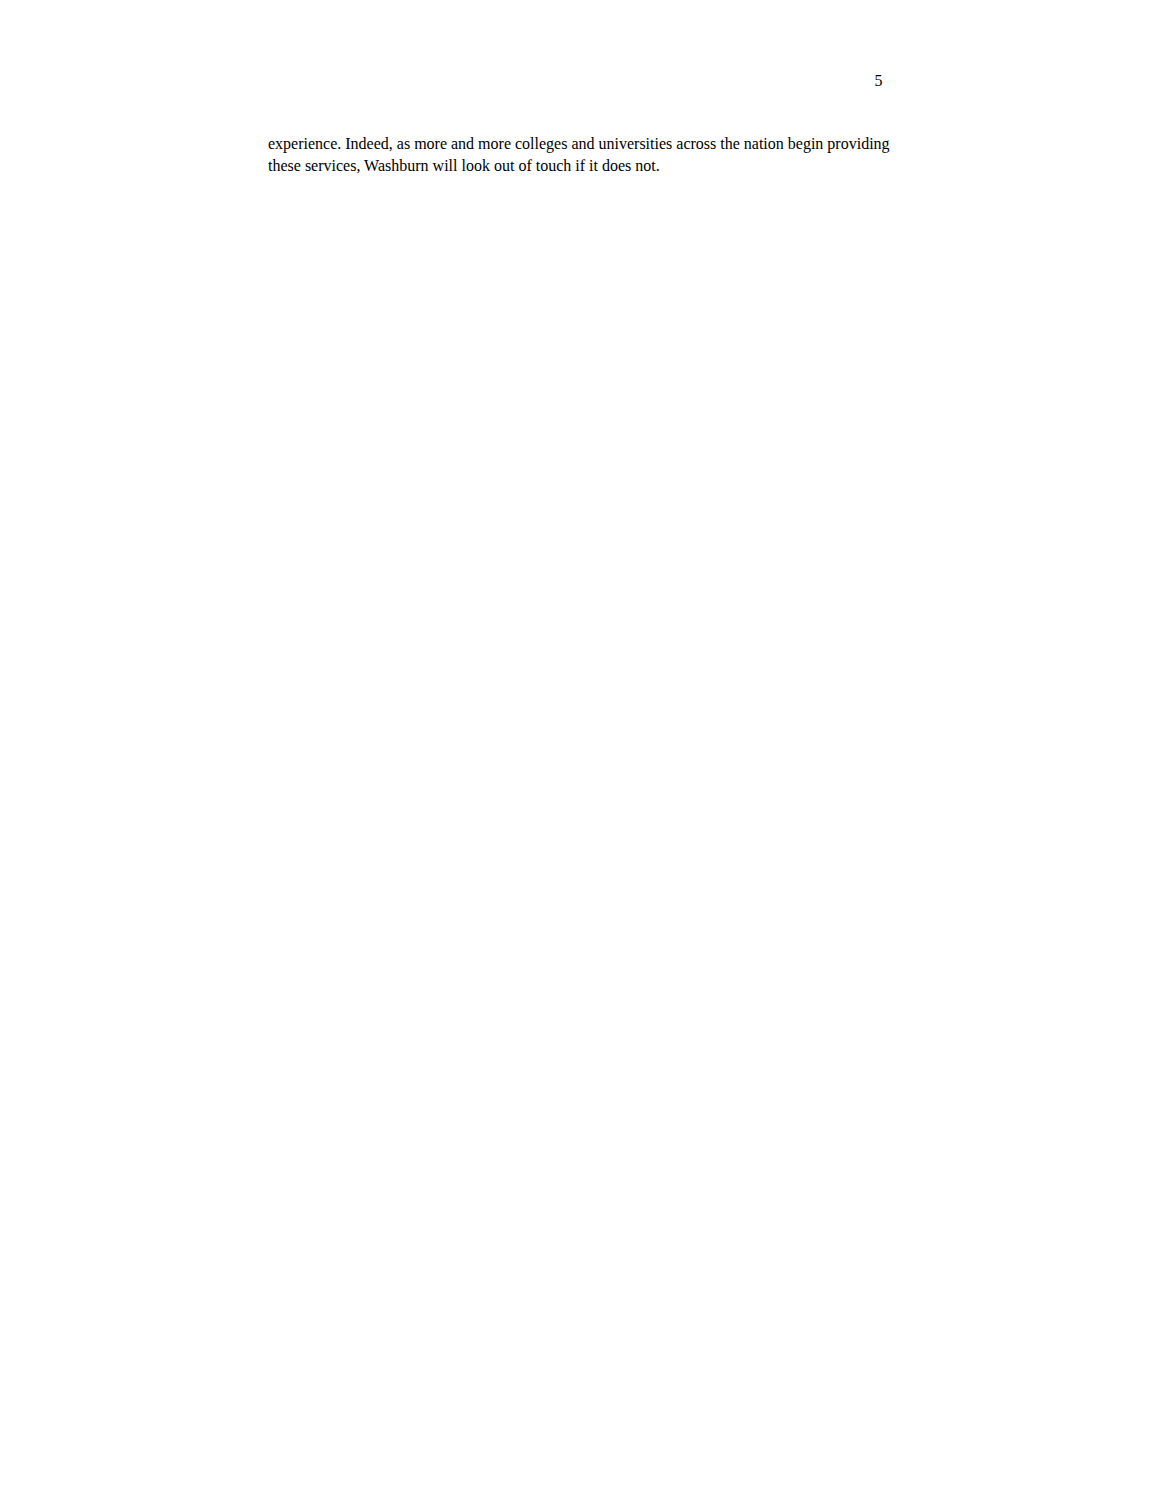5
experience. Indeed, as more and more colleges and universities across the nation begin providing these services, Washburn will look out of touch if it does not.